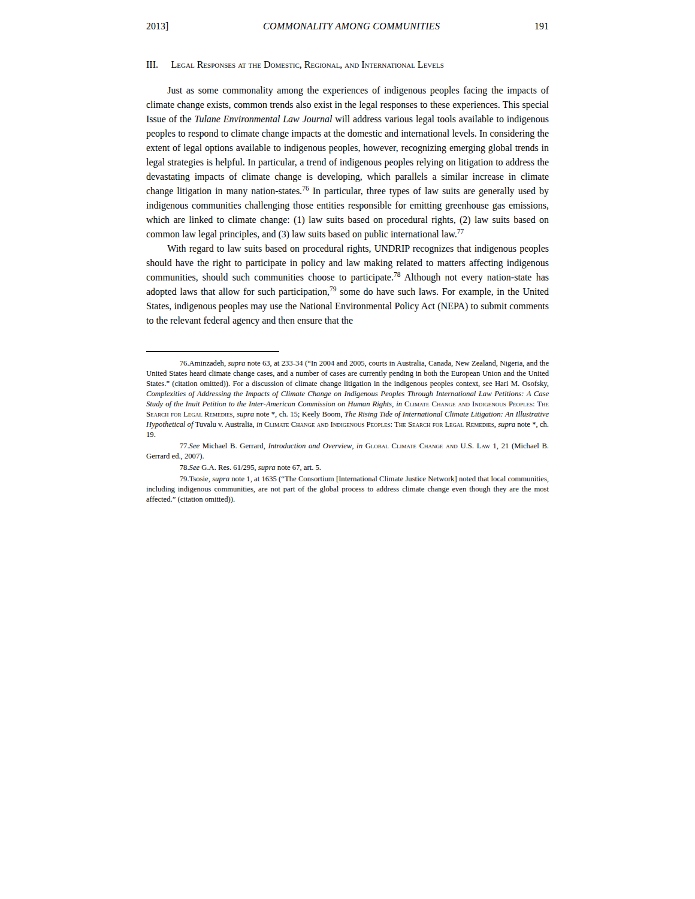2013] COMMONALITY AMONG COMMUNITIES 191
III. Legal Responses at the Domestic, Regional, and International Levels
Just as some commonality among the experiences of indigenous peoples facing the impacts of climate change exists, common trends also exist in the legal responses to these experiences. This special Issue of the Tulane Environmental Law Journal will address various legal tools available to indigenous peoples to respond to climate change impacts at the domestic and international levels. In considering the extent of legal options available to indigenous peoples, however, recognizing emerging global trends in legal strategies is helpful. In particular, a trend of indigenous peoples relying on litigation to address the devastating impacts of climate change is developing, which parallels a similar increase in climate change litigation in many nation-states.76 In particular, three types of law suits are generally used by indigenous communities challenging those entities responsible for emitting greenhouse gas emissions, which are linked to climate change: (1) law suits based on procedural rights, (2) law suits based on common law legal principles, and (3) law suits based on public international law.77
With regard to law suits based on procedural rights, UNDRIP recognizes that indigenous peoples should have the right to participate in policy and law making related to matters affecting indigenous communities, should such communities choose to participate.78 Although not every nation-state has adopted laws that allow for such participation,79 some do have such laws. For example, in the United States, indigenous peoples may use the National Environmental Policy Act (NEPA) to submit comments to the relevant federal agency and then ensure that the
76. Aminzadeh, supra note 63, at 233-34 (“In 2004 and 2005, courts in Australia, Canada, New Zealand, Nigeria, and the United States heard climate change cases, and a number of cases are currently pending in both the European Union and the United States.” (citation omitted)). For a discussion of climate change litigation in the indigenous peoples context, see Hari M. Osofsky, Complexities of Addressing the Impacts of Climate Change on Indigenous Peoples Through International Law Petitions: A Case Study of the Inuit Petition to the Inter-American Commission on Human Rights, in Climate Change and Indigenous Peoples: The Search for Legal Remedies, supra note *, ch. 15; Keely Boom, The Rising Tide of International Climate Litigation: An Illustrative Hypothetical of Tuvalu v. Australia, in Climate Change and Indigenous Peoples: The Search for Legal Remedies, supra note *, ch. 19.
77. See Michael B. Gerrard, Introduction and Overview, in Global Climate Change and U.S. Law 1, 21 (Michael B. Gerrard ed., 2007).
78. See G.A. Res. 61/295, supra note 67, art. 5.
79. Tsosie, supra note 1, at 1635 (“The Consortium [International Climate Justice Network] noted that local communities, including indigenous communities, are not part of the global process to address climate change even though they are the most affected.” (citation omitted)).